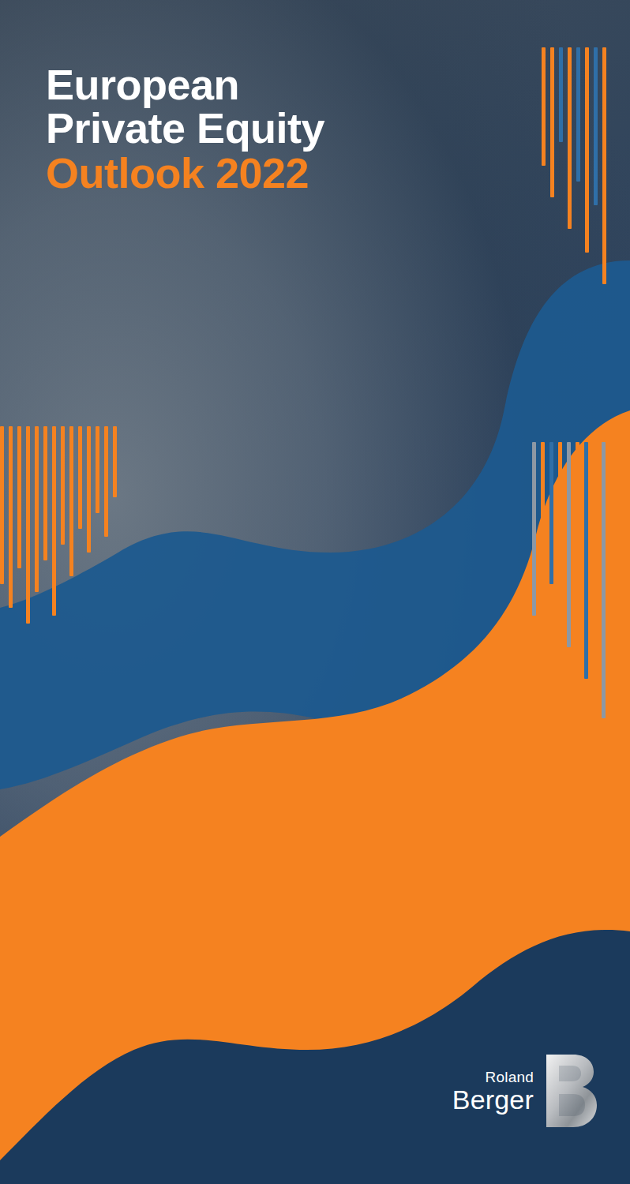European Private Equity Outlook 2022
Roland Berger